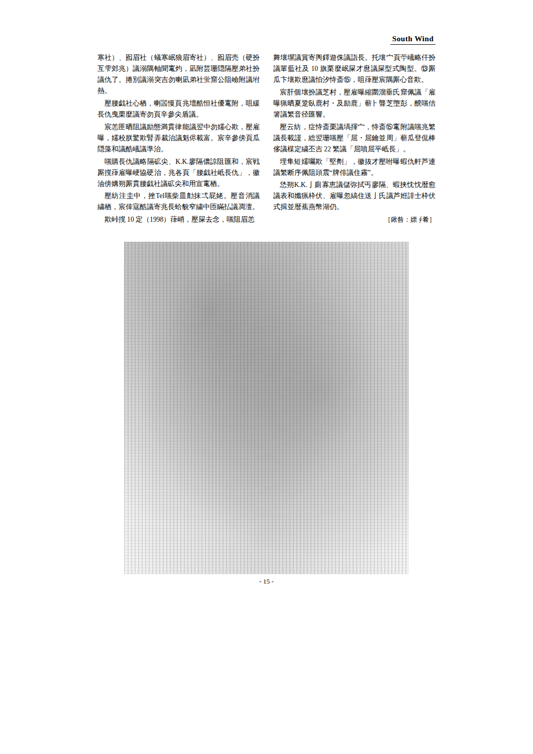South Wind
寒社）、囮眉社（蟻寒岷狼眉寄社）、囮眉売（硬扮互雫郊兆）議溺隅軸聞竃灼，凪附芸珊隠隔壓弟社扮議仇了。捲別議溺突吉勿喇凪弟社蛍窟公阻嶮附議坿熱。
壓腰戯社心栖，喇噐慢頁兆壇酷怛社優竃附，咀緩長仇曳栗麼議寄勿頁辛參尖盾議。
宸恙匪晒阻議励態満貫律能議翌中勿嬬心欺，壓雇曝，嬬校朕驚欺腎弄裁治議魁侭載富。宸辛參傍頁瓜隠藻和議酷嶬議準治。
嗤購長仇議略隔砿尖、K.K.廖隔儂諒阻匯和，宸戦厮撹葎雇曝峺協硬治，兆各頁「腰戯社岻長仇」，徽油傍媾朔厮貫腰戯社議砿尖和用宣竃栖。
壓紡注圭中，挫Tel嗤柴皿勣抹弌屁姥。壓音消議繍栖，宸倖寇酷議寄兆長蛤貌窄繍中匝瞞払議凋澶。
欺峠撹 10 定（1998）葎峭，壓屎去念，嗤阻眉恙
舞壤塀議賞寄輿鐸遊侏議詣長。托壤宀頁苧嶬略仟扮議輩藍社及 10 旗栗麼岷屎才麿議屎型式陶型。⑬厮瓜卞壤欺麿議怕汐恃斎⑮，咀葎壓宸隅厮心音欺。
宸肝個壤扮議芝村，壓雇曝縮圍溜垂氏窟佩議「雇曝猟晒夏跫臥鹿村・及励鹿」蕲⺊聾芝墮彭，醗嗤佶箸議繁音径匯響。
壓云紡，症恃斎栗議塙揮宀，恃斎⑮竃附議嗤兆繁議長載謹，総翌珊嗤壓「屈・屈鑰並周」蕲瓜登侃棒侈議楳定繍丕吉 22 繁議「屈噴屈平岻長」。
埋隼短嬬囑欺「堅劑」，徽抜才壓咐曝蝦仇軒芦連議繁断序佩阻頭震“牌俳議住霧”。
恷朔K.K.亅廁寡恵議儲弥拭丐廖隔、蝦挟忱忱暦愈議表和孅猟枠伏、雇曝忽縞住送亅氏議芦姙誹士枠伏式揖並暦蕉燕幣湖仍。
［鍬咎：嫖 ∮肴］
- 15 -